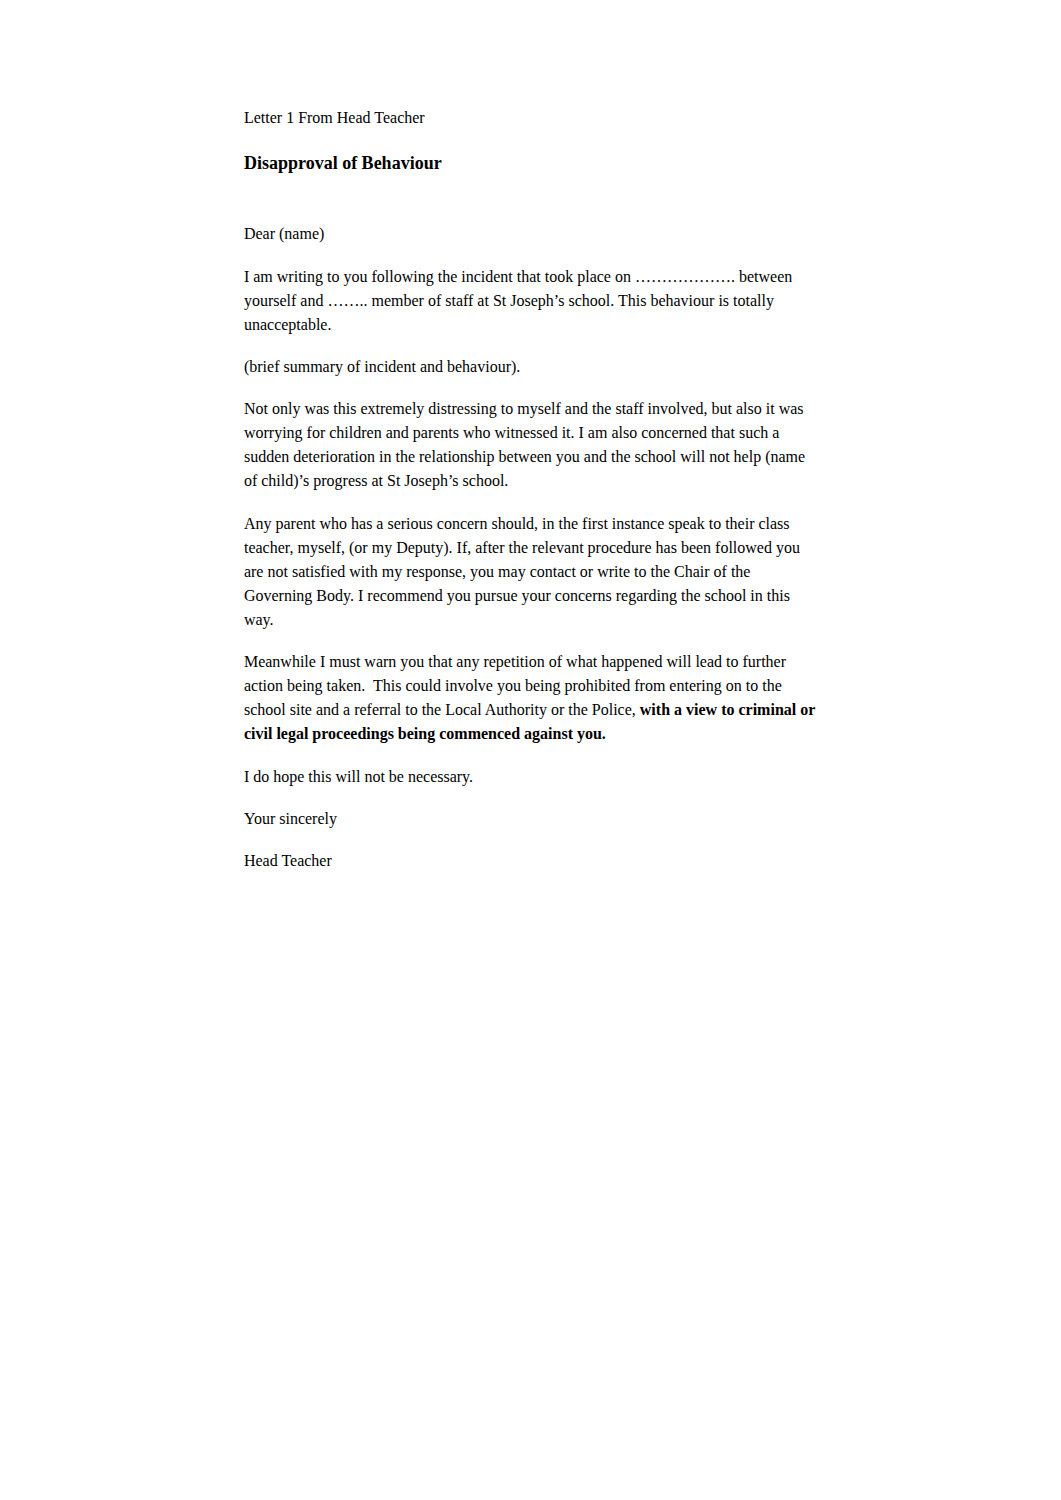Letter 1 From Head Teacher
Disapproval of Behaviour
Dear (name)
I am writing to you following the incident that took place on ………………. between yourself and …….. member of staff at St Joseph’s school. This behaviour is totally unacceptable.
(brief summary of incident and behaviour).
Not only was this extremely distressing to myself and the staff involved, but also it was worrying for children and parents who witnessed it. I am also concerned that such a sudden deterioration in the relationship between you and the school will not help (name of child)’s progress at St Joseph’s school.
Any parent who has a serious concern should, in the first instance speak to their class teacher, myself, (or my Deputy). If, after the relevant procedure has been followed you are not satisfied with my response, you may contact or write to the Chair of the Governing Body. I recommend you pursue your concerns regarding the school in this way.
Meanwhile I must warn you that any repetition of what happened will lead to further action being taken. This could involve you being prohibited from entering on to the school site and a referral to the Local Authority or the Police, with a view to criminal or civil legal proceedings being commenced against you.
I do hope this will not be necessary.
Your sincerely
Head Teacher